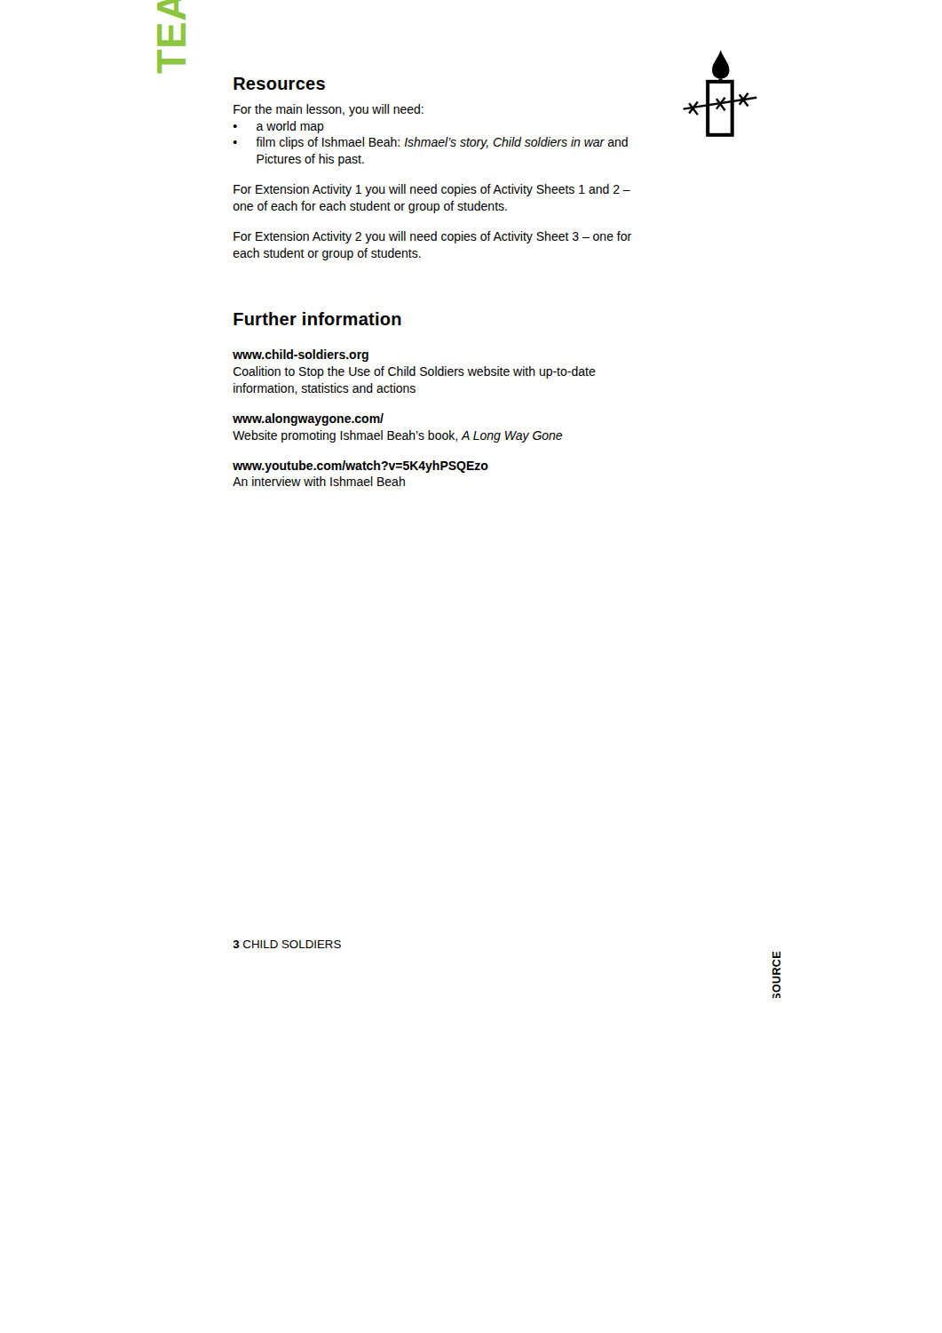TEACHER NOTES
Resources
For the main lesson, you will need:
a world map
film clips of Ishmael Beah: Ishmael’s story, Child soldiers in war and Pictures of his past.
For Extension Activity 1 you will need copies of Activity Sheets 1 and 2 – one of each for each student or group of students.
For Extension Activity 2 you will need copies of Activity Sheet 3 – one for each student or group of students.
Further information
www.child-soldiers.org
Coalition to Stop the Use of Child Soldiers website with up-to-date information, statistics and actions
www.alongwaygone.com/
Website promoting Ishmael Beah’s book, A Long Way Gone
www.youtube.com/watch?v=5K4yhPSQEzo
An interview with Ishmael Beah
3 CHILD SOLDIERS
Amnesty International HUMAN RIGHTS IN THE CURRICULUM RESOURCE